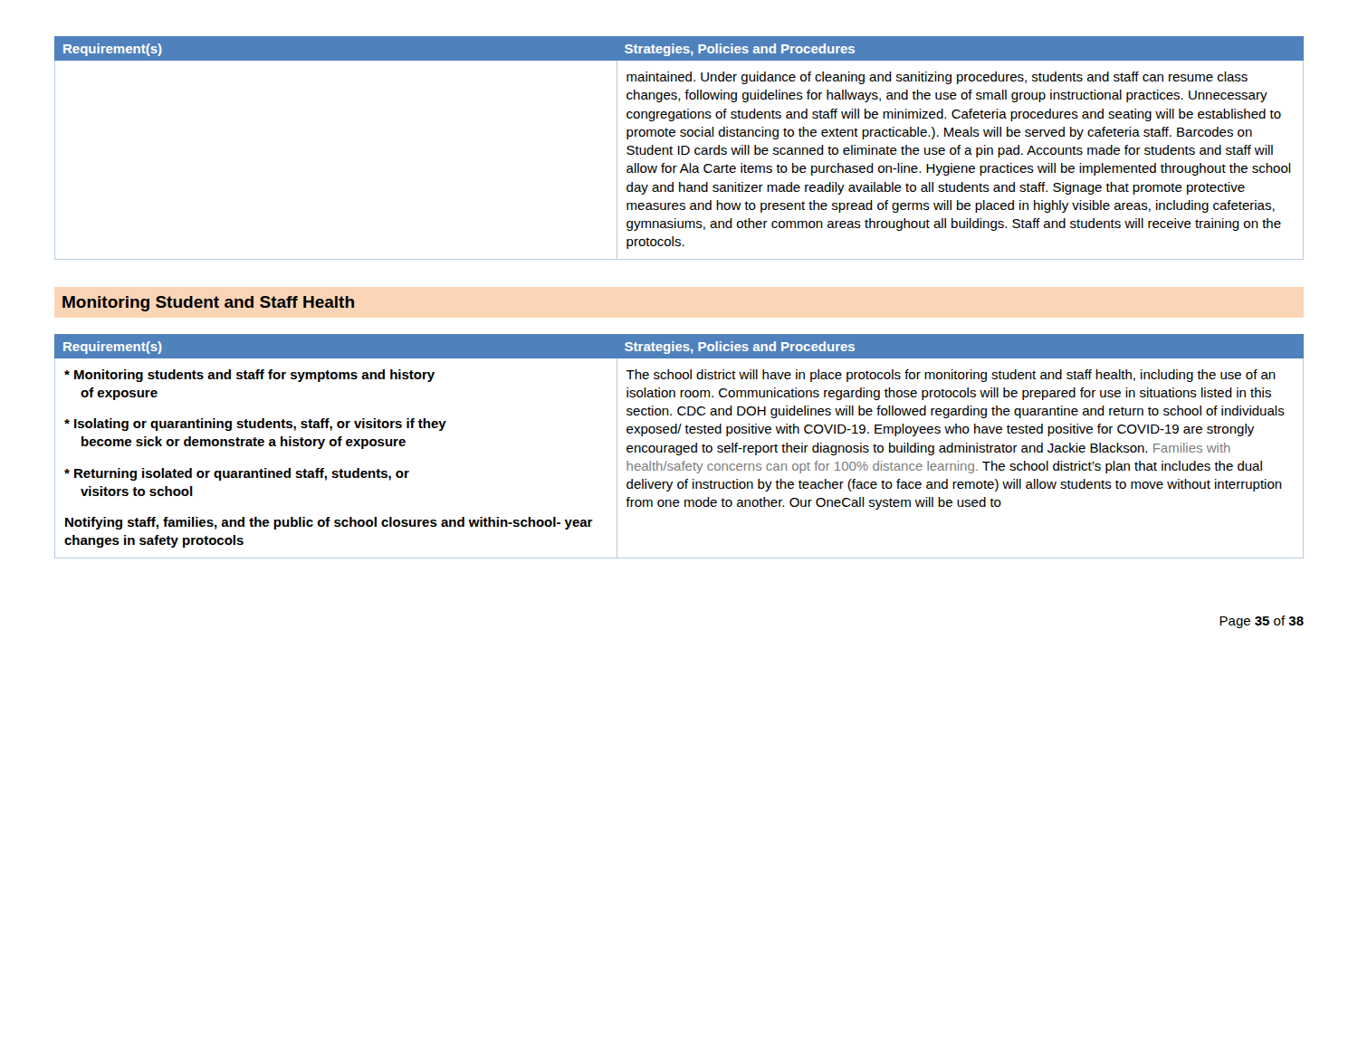| Requirement(s) | Strategies, Policies and Procedures |
| --- | --- |
| | maintained. Under guidance of cleaning and sanitizing procedures, students and staff can resume class changes, following guidelines for hallways, and the use of small group instructional practices. Unnecessary congregations of students and staff will be minimized. Cafeteria procedures and seating will be established to promote social distancing to the extent practicable.). Meals will be served by cafeteria staff. Barcodes on Student ID cards will be scanned to eliminate the use of a pin pad. Accounts made for students and staff will allow for Ala Carte items to be purchased on-line. Hygiene practices will be implemented throughout the school day and hand sanitizer made readily available to all students and staff. Signage that promote protective measures and how to present the spread of germs will be placed in highly visible areas, including cafeterias, gymnasiums, and other common areas throughout all buildings. Staff and students will receive training on the protocols. |
Monitoring Student and Staff Health
| Requirement(s) | Strategies, Policies and Procedures |
| --- | --- |
| * Monitoring students and staff for symptoms and history of exposure * Isolating or quarantining students, staff, or visitors if they become sick or demonstrate a history of exposure * Returning isolated or quarantined staff, students, or visitors to school Notifying staff, families, and the public of school closures and within-school- year changes in safety protocols | The school district will have in place protocols for monitoring student and staff health, including the use of an isolation room. Communications regarding those protocols will be prepared for use in situations listed in this section. CDC and DOH guidelines will be followed regarding the quarantine and return to school of individuals exposed/ tested positive with COVID-19. Employees who have tested positive for COVID-19 are strongly encouraged to self-report their diagnosis to building administrator and Jackie Blackson. Families with health/safety concerns can opt for 100% distance learning. The school district’s plan that includes the dual delivery of instruction by the teacher (face to face and remote) will allow students to move without interruption from one mode to another. Our OneCall system will be used to |
Page 35 of 38